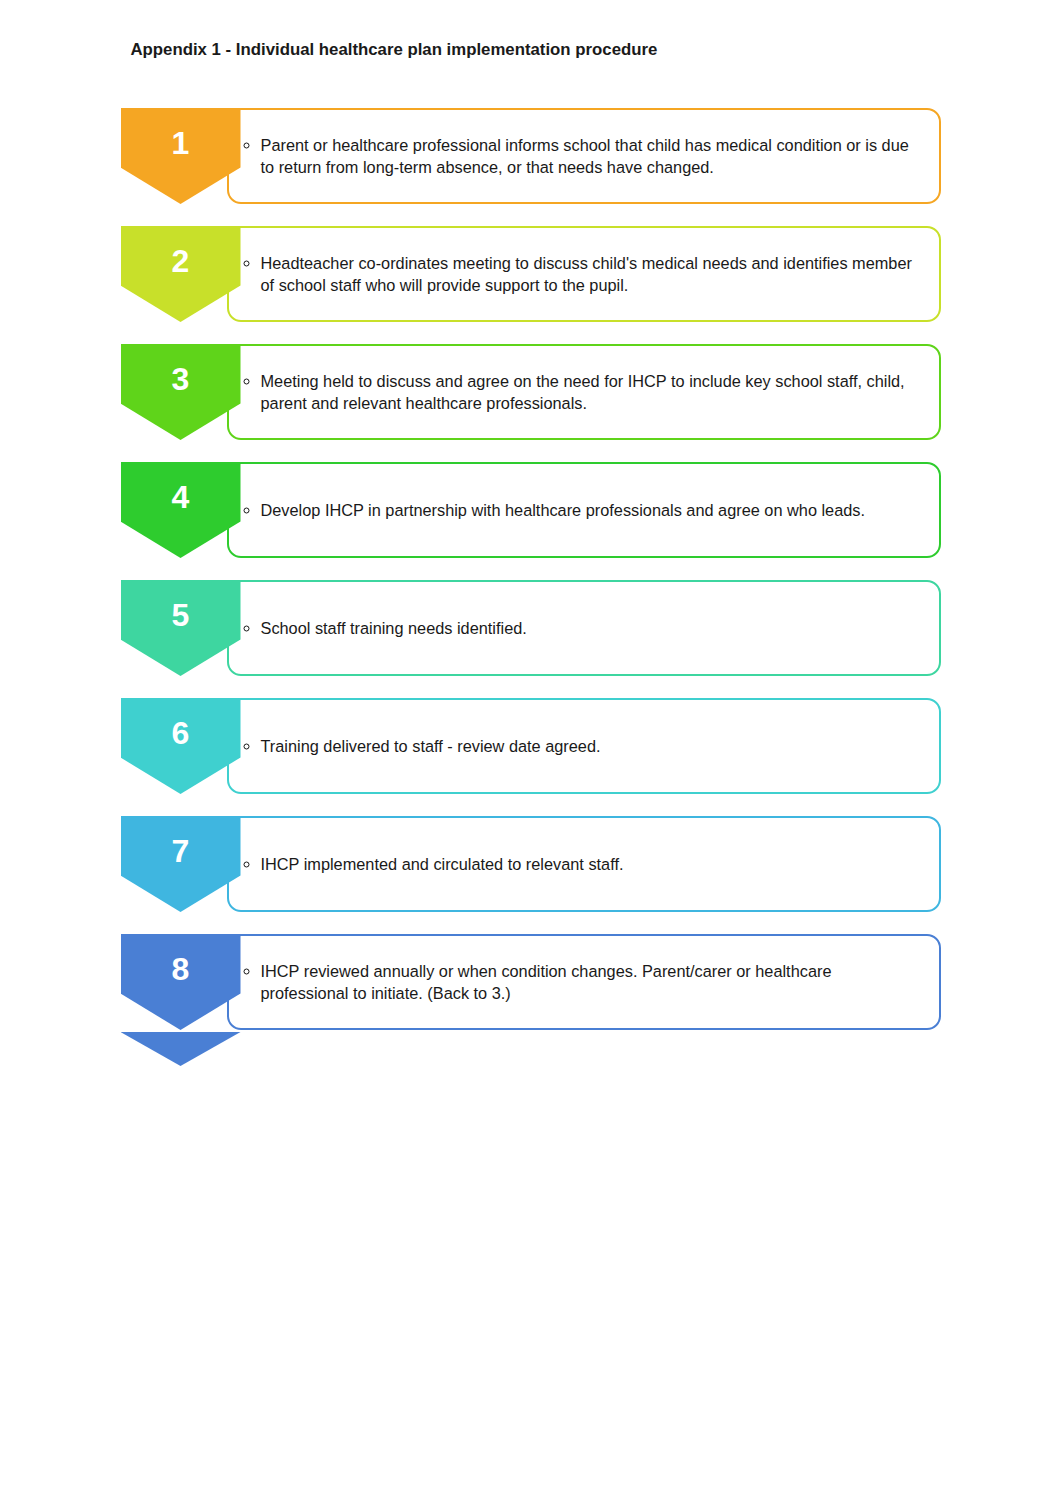Appendix 1 - Individual healthcare plan implementation procedure
1
Parent or healthcare professional informs school that child has medical condition or is due to return from long-term absence, or that needs have changed.
2
Headteacher co-ordinates meeting to discuss child's medical needs and identifies member of school staff who will provide support to the pupil.
3
Meeting held to discuss and agree on the need for IHCP to include key school staff, child, parent and relevant healthcare professionals.
4
Develop IHCP in partnership with healthcare professionals and agree on who leads.
5
School staff training needs identified.
6
Training delivered to staff - review date agreed.
7
IHCP implemented and circulated to relevant staff.
8
IHCP reviewed annually or when condition changes. Parent/carer or healthcare professional to initiate. (Back to 3.)